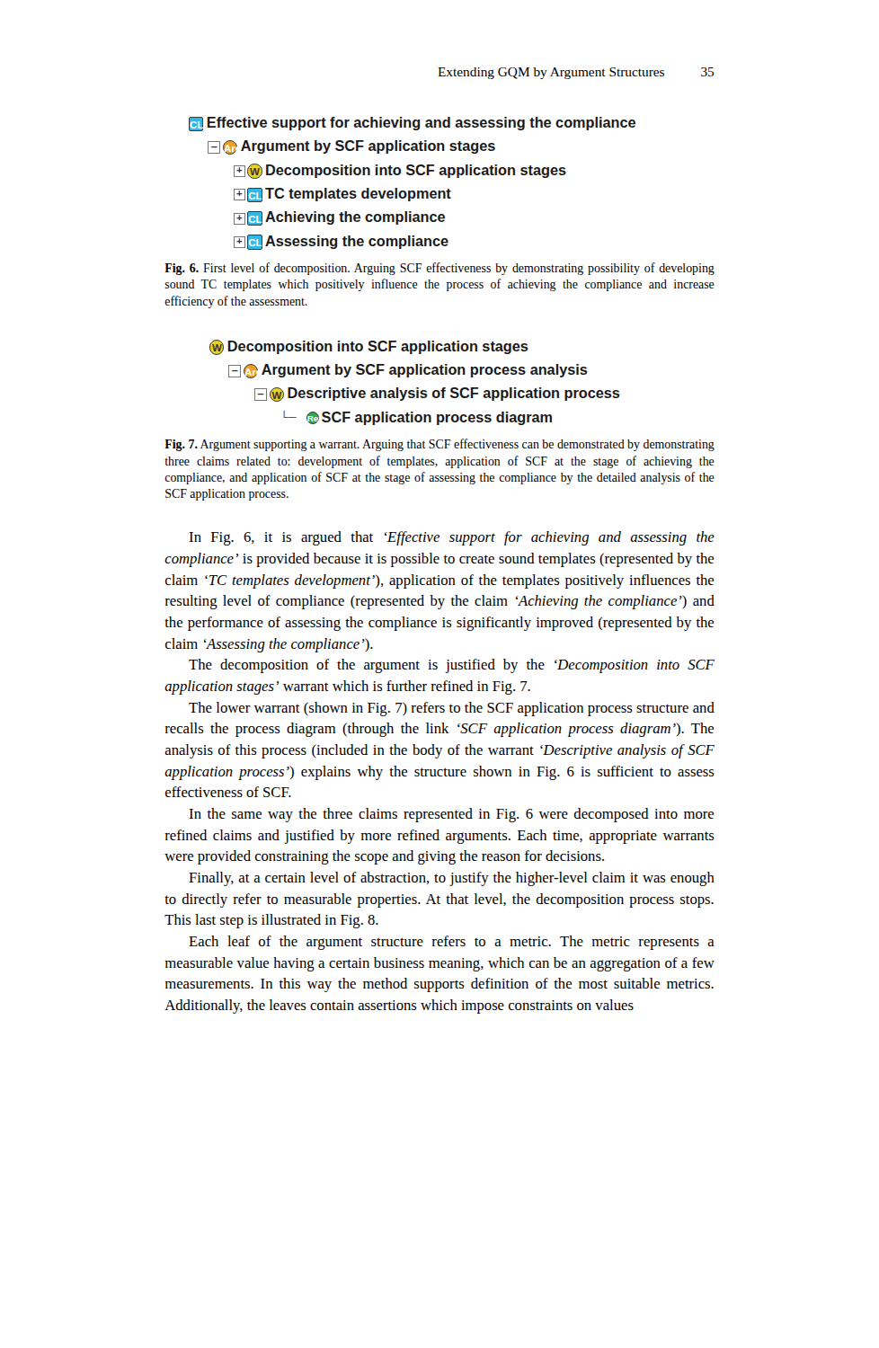Extending GQM by Argument Structures 35
CLEffective support for achieving and assessing the compliance –Arg Argument by SCF application stages +WDecomposition into SCF application stages +CLTC templates development +CLAchieving the compliance +CLAssessing the compliance
Fig. 6. First level of decomposition. Arguing SCF effectiveness by demonstrating possibility of developing sound TC templates which positively influence the process of achieving the compliance and increase efficiency of the assessment.
WDecomposition into SCF application stages –Arg Argument by SCF application process analysis –WDescriptive analysis of SCF application process └─Ref SCF application process diagram
Fig. 7. Argument supporting a warrant. Arguing that SCF effectiveness can be demonstrated by demonstrating three claims related to: development of templates, application of SCF at the stage of achieving the compliance, and application of SCF at the stage of assessing the compliance by the detailed analysis of the SCF application process.
In Fig. 6, it is argued that ‘Effective support for achieving and assessing the compliance’ is provided because it is possible to create sound templates (represented by the claim ‘TC templates development’), application of the templates positively influences the resulting level of compliance (represented by the claim ‘Achieving the compliance’) and the performance of assessing the compliance is significantly improved (represented by the claim ‘Assessing the compliance’).
The decomposition of the argument is justified by the ‘Decomposition into SCF application stages’ warrant which is further refined in Fig. 7.
The lower warrant (shown in Fig. 7) refers to the SCF application process structure and recalls the process diagram (through the link ‘SCF application process diagram’). The analysis of this process (included in the body of the warrant ‘Descriptive analysis of SCF application process’) explains why the structure shown in Fig. 6 is sufficient to assess effectiveness of SCF.
In the same way the three claims represented in Fig. 6 were decomposed into more refined claims and justified by more refined arguments. Each time, appropriate warrants were provided constraining the scope and giving the reason for decisions.
Finally, at a certain level of abstraction, to justify the higher-level claim it was enough to directly refer to measurable properties. At that level, the decomposition process stops. This last step is illustrated in Fig. 8.
Each leaf of the argument structure refers to a metric. The metric represents a measurable value having a certain business meaning, which can be an aggregation of a few measurements. In this way the method supports definition of the most suitable metrics. Additionally, the leaves contain assertions which impose constraints on values